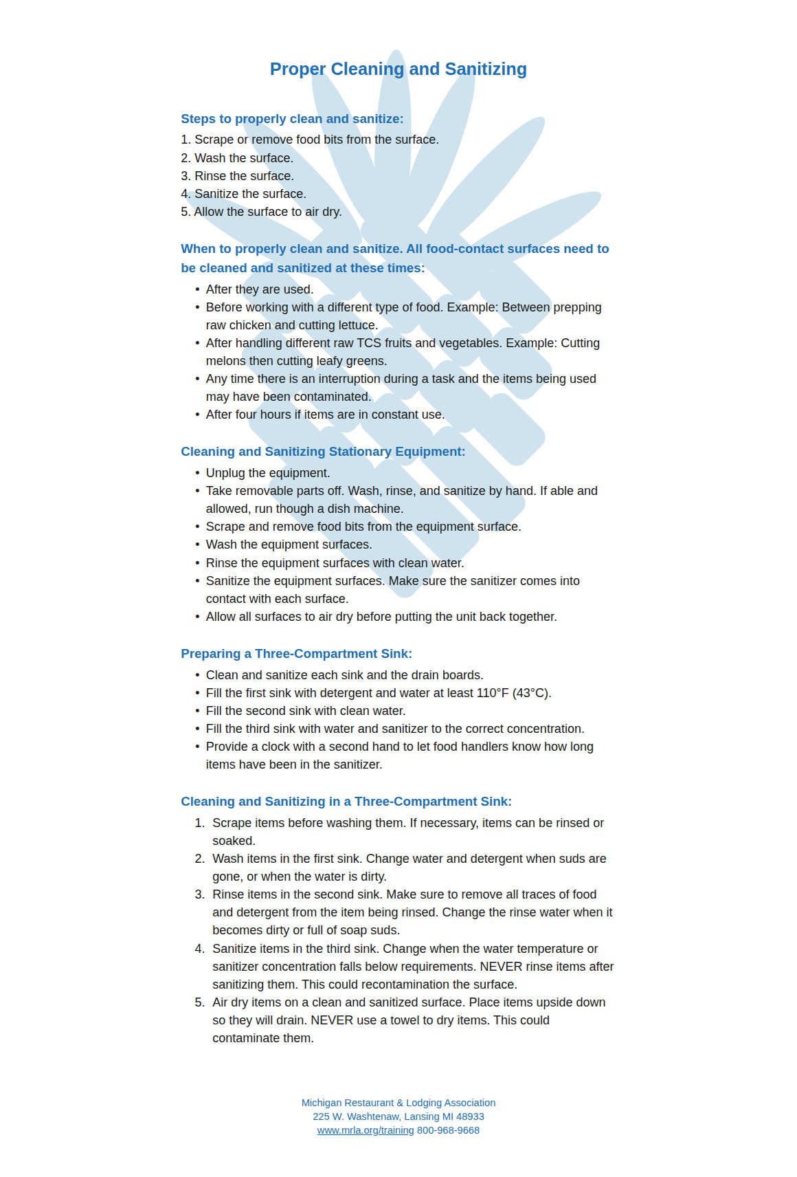Proper Cleaning and Sanitizing
Steps to properly clean and sanitize:
1. Scrape or remove food bits from the surface.
2. Wash the surface.
3. Rinse the surface.
4. Sanitize the surface.
5. Allow the surface to air dry.
When to properly clean and sanitize. All food-contact surfaces need to be cleaned and sanitized at these times:
After they are used.
Before working with a different type of food. Example: Between prepping raw chicken and cutting lettuce.
After handling different raw TCS fruits and vegetables. Example: Cutting melons then cutting leafy greens.
Any time there is an interruption during a task and the items being used may have been contaminated.
After four hours if items are in constant use.
Cleaning and Sanitizing Stationary Equipment:
Unplug the equipment.
Take removable parts off. Wash, rinse, and sanitize by hand. If able and allowed, run though a dish machine.
Scrape and remove food bits from the equipment surface.
Wash the equipment surfaces.
Rinse the equipment surfaces with clean water.
Sanitize the equipment surfaces. Make sure the sanitizer comes into contact with each surface.
Allow all surfaces to air dry before putting the unit back together.
Preparing a Three-Compartment Sink:
Clean and sanitize each sink and the drain boards.
Fill the first sink with detergent and water at least 110°F (43°C).
Fill the second sink with clean water.
Fill the third sink with water and sanitizer to the correct concentration.
Provide a clock with a second hand to let food handlers know how long items have been in the sanitizer.
Cleaning and Sanitizing in a Three-Compartment Sink:
Scrape items before washing them. If necessary, items can be rinsed or soaked.
Wash items in the first sink. Change water and detergent when suds are gone, or when the water is dirty.
Rinse items in the second sink. Make sure to remove all traces of food and detergent from the item being rinsed. Change the rinse water when it becomes dirty or full of soap suds.
Sanitize items in the third sink. Change when the water temperature or sanitizer concentration falls below requirements. NEVER rinse items after sanitizing them. This could recontamination the surface.
Air dry items on a clean and sanitized surface. Place items upside down so they will drain. NEVER use a towel to dry items. This could contaminate them.
Michigan Restaurant & Lodging Association
225 W. Washtenaw, Lansing MI 48933
www.mrla.org/training 800-968-9668